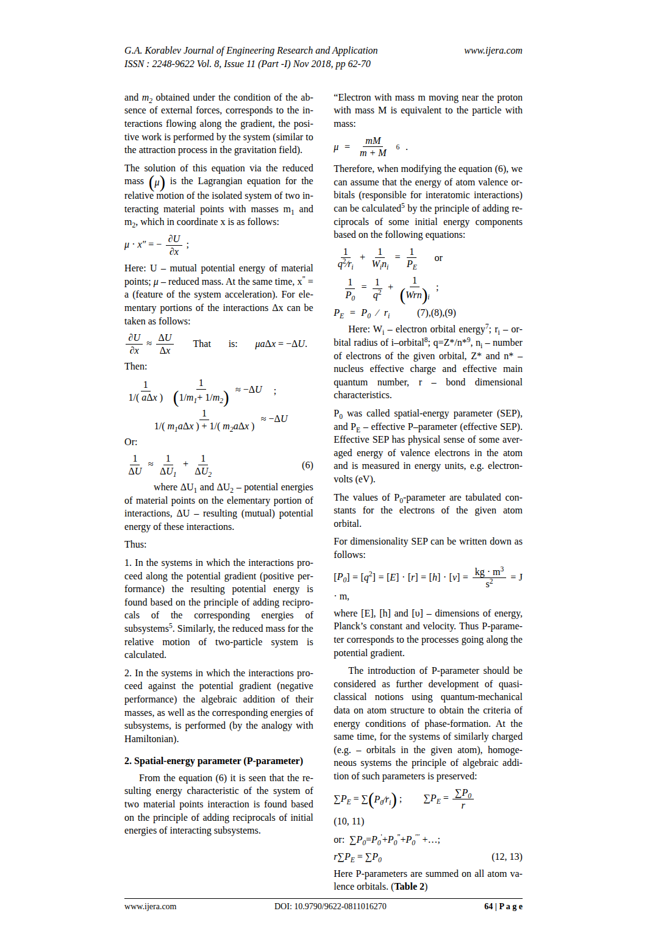G.A. Korablev Journal of Engineering Research and Application www.ijera.com
ISSN : 2248-9622 Vol. 8, Issue 11 (Part -I) Nov 2018, pp 62-70
and m2 obtained under the condition of the absence of external forces, corresponds to the interactions flowing along the gradient, the positive work is performed by the system (similar to the attraction process in the gravitation field).
The solution of this equation via the reduced mass (μ) is the Lagrangian equation for the relative motion of the isolated system of two interacting material points with masses m1 and m2, which in coordinate x is as follows:
μ · x″ = − ∂U∂x ;
Here: U – mutual potential energy of material points; μ – reduced mass. At the same time, x” = a (feature of the system acceleration). For elementary portions of the interactions Δx can be taken as follows:
∂U∂x ≈ ΔU Δx That is: μa Δx = −ΔU.
Then:
11/( a Δx ) 1(1/m1 + 1/m2) ≈ −ΔU ;
11/( m1a Δx ) + 1/( m2a Δx ) ≈ −ΔU
Or:
1 ΔU ≈ 1 ΔU1 + 1 ΔU2 (6)
where ΔU1 and ΔU2 – potential energies of material points on the elementary portion of interactions, ΔU – resulting (mutual) potential energy of these interactions.
Thus:
1. In the systems in which the interactions proceed along the potential gradient (positive performance) the resulting potential energy is found based on the principle of adding reciprocals of the corresponding energies of subsystems5. Similarly, the reduced mass for the relative motion of two-particle system is calculated.
2. In the systems in which the interactions proceed against the potential gradient (negative performance) the algebraic addition of their masses, as well as the corresponding energies of subsystems, is performed (by the analogy with Hamiltonian).
2. Spatial-energy parameter (P-parameter)
From the equation (6) it is seen that the resulting energy characteristic of the system of two material points interaction is found based on the principle of adding reciprocals of initial energies of interacting subsystems.
“Electron with mass m moving near the proton with mass M is equivalent to the particle with mass:
μ = mM m + M 6.
Therefore, when modifying the equation (6), we can assume that the energy of atom valence orbitals (responsible for interatomic interactions) can be calculated5 by the principle of adding reciprocals of some initial energy components based on the following equations:
1 q2∕ri + 1 Wini = 1 PE or 1 P0 = 1 q2 + 1(Wrn)i ;
PE = P0∕ri (7),(8),(9)
Here: Wi – electron orbital energy7; ri – orbital radius of i–orbital8; q=Z*/n*9, ni – number of electrons of the given orbital, Z* and n* – nucleus effective charge and effective main quantum number, r – bond dimensional characteristics.
P0 was called spatial-energy parameter (SEP), and PE – effective P–parameter (effective SEP). Effective SEP has physical sense of some averaged energy of valence electrons in the atom and is measured in energy units, e.g. electron-volts (eV).
The values of P0-parameter are tabulated constants for the electrons of the given atom orbital.
For dimensionality SEP can be written down as follows:
[P0] = [q2] = [E] · [r] = [h] · [v] = kg · m3 s2 = J · m,
where [E], [h] and [υ] – dimensions of energy, Planck’s constant and velocity. Thus P-parameter corresponds to the processes going along the potential gradient.
The introduction of P-parameter should be considered as further development of quasi-classical notions using quantum-mechanical data on atom structure to obtain the criteria of energy conditions of phase-formation. At the same time, for the systems of similarly charged (e.g. – orbitals in the given atom), homogeneous systems the principle of algebraic addition of such parameters is preserved:
∑PE = ∑(P0∕ri) ; ∑PE = ∑P0 r
(10, 11)
or: ∑P0=P0'+P0”+P0′′′ +…;
r∑PE = ∑P0 (12, 13)
Here P-parameters are summed on all atom valence orbitals. (Table 2)
www.ijera.com DOI: 10.9790/9622-0811016270 64 | P a g e